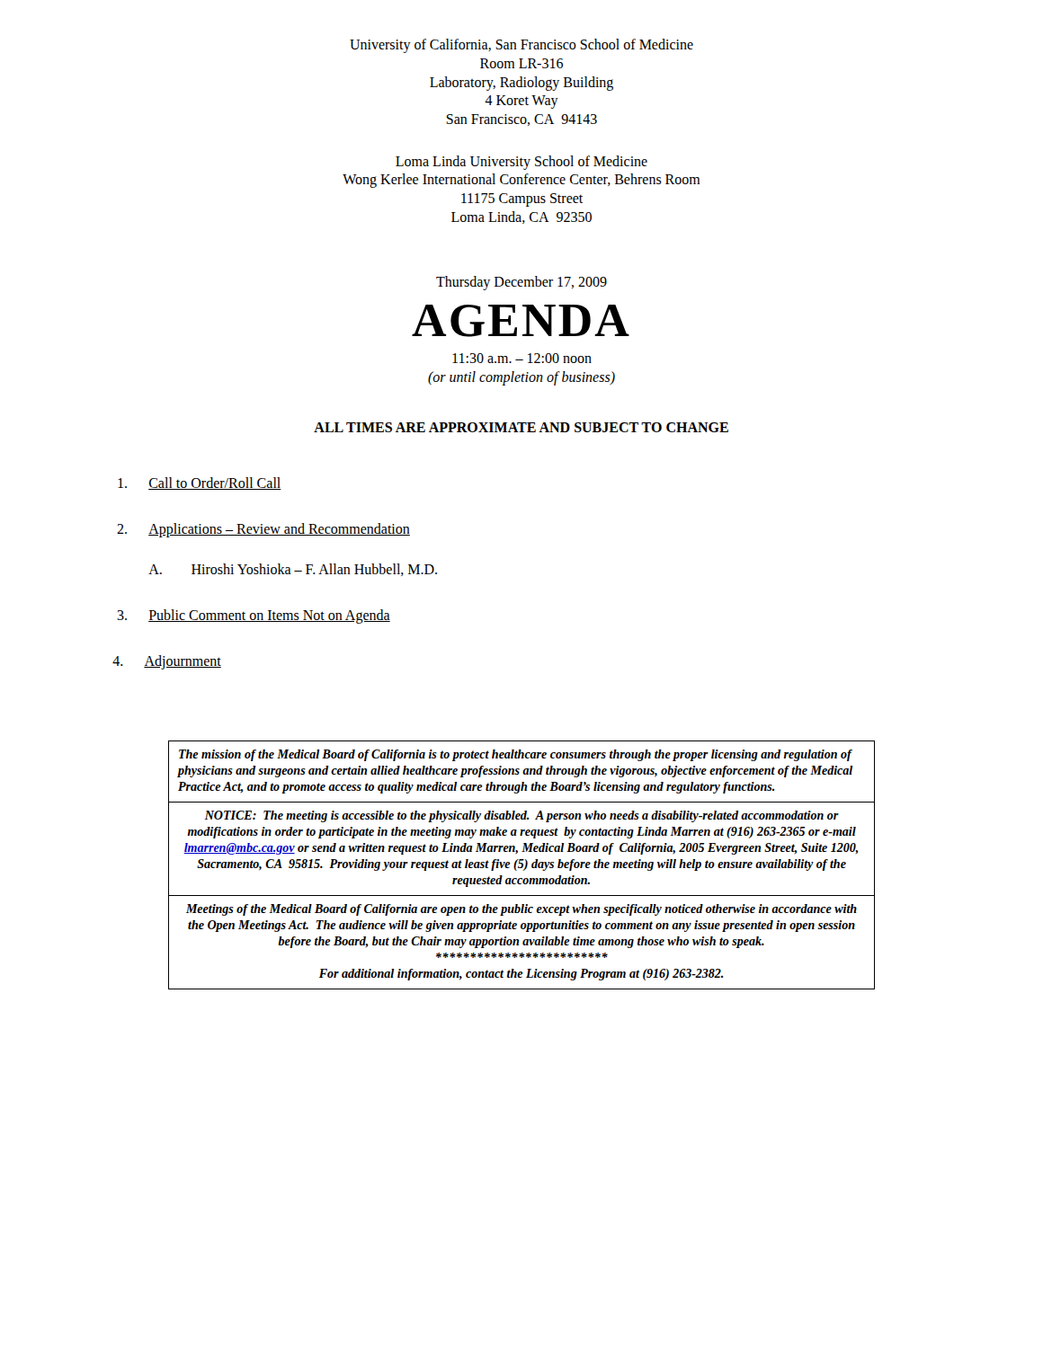University of California, San Francisco School of Medicine
Room LR-316
Laboratory, Radiology Building
4 Koret Way
San Francisco, CA 94143
Loma Linda University School of Medicine
Wong Kerlee International Conference Center, Behrens Room
11175 Campus Street
Loma Linda, CA 92350
Thursday December 17, 2009
AGENDA
11:30 a.m. – 12:00 noon
(or until completion of business)
ALL TIMES ARE APPROXIMATE AND SUBJECT TO CHANGE
Call to Order/Roll Call
Applications – Review and Recommendation
A. Hiroshi Yoshioka – F. Allan Hubbell, M.D.
Public Comment on Items Not on Agenda
4. Adjournment
The mission of the Medical Board of California is to protect healthcare consumers through the proper licensing and regulation of physicians and surgeons and certain allied healthcare professions and through the vigorous, objective enforcement of the Medical Practice Act, and to promote access to quality medical care through the Board’s licensing and regulatory functions.
NOTICE: The meeting is accessible to the physically disabled. A person who needs a disability-related accommodation or modifications in order to participate in the meeting may make a request by contacting Linda Marren at (916) 263-2365 or e-mail lmarren@mbc.ca.gov or send a written request to Linda Marren, Medical Board of California, 2005 Evergreen Street, Suite 1200, Sacramento, CA 95815. Providing your request at least five (5) days before the meeting will help to ensure availability of the requested accommodation.
Meetings of the Medical Board of California are open to the public except when specifically noticed otherwise in accordance with the Open Meetings Act. The audience will be given appropriate opportunities to comment on any issue presented in open session before the Board, but the Chair may apportion available time among those who wish to speak.
*************************
For additional information, contact the Licensing Program at (916) 263-2382.